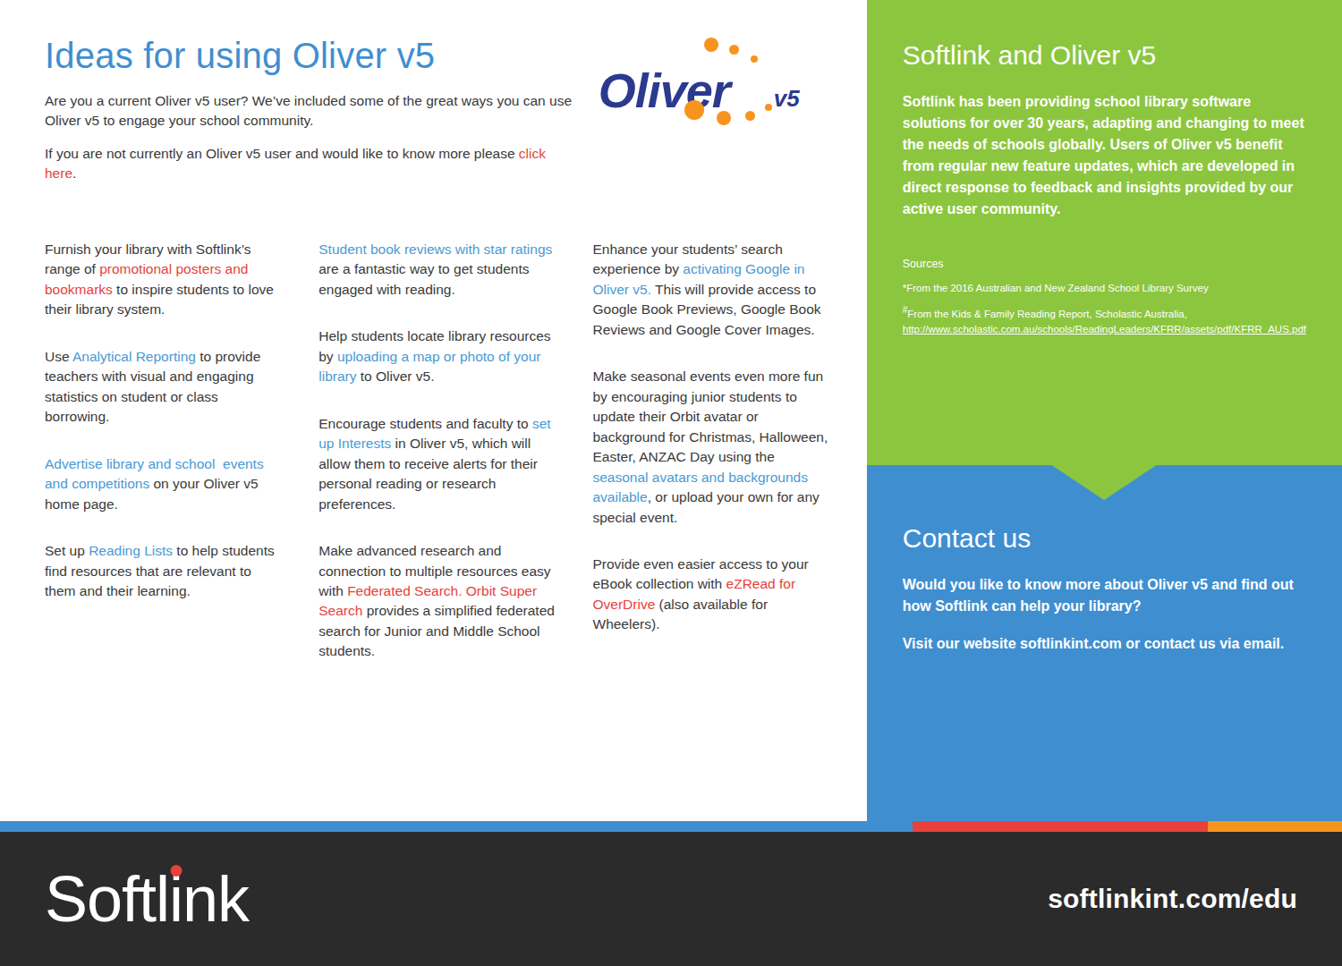Ideas for using Oliver v5
Are you a current Oliver v5 user? We’ve included some of the great ways you can use Oliver v5 to engage your school community.
If you are not currently an Oliver v5 user and would like to know more please click here.
Oliver v5
Furnish your library with Softlink’s range of promotional posters and bookmarks to inspire students to love their library system.
Use Analytical Reporting to provide teachers with visual and engaging statistics on student or class borrowing.
Advertise library and school events and competitions on your Oliver v5 home page.
Set up Reading Lists to help students find resources that are relevant to them and their learning.
Student book reviews with star ratings are a fantastic way to get students engaged with reading.
Help students locate library resources by uploading a map or photo of your library to Oliver v5.
Encourage students and faculty to set up Interests in Oliver v5, which will allow them to receive alerts for their personal reading or research preferences.
Make advanced research and connection to multiple resources easy with Federated Search. Orbit Super Search provides a simplified federated search for Junior and Middle School students.
Enhance your students’ search experience by activating Google in Oliver v5. This will provide access to Google Book Previews, Google Book Reviews and Google Cover Images.
Make seasonal events even more fun by encouraging junior students to update their Orbit avatar or background for Christmas, Halloween, Easter, ANZAC Day using the seasonal avatars and backgrounds available, or upload your own for any special event.
Provide even easier access to your eBook collection with eZRead for OverDrive (also available for Wheelers).
Softlink and Oliver v5
Softlink has been providing school library software solutions for over 30 years, adapting and changing to meet the needs of schools globally. Users of Oliver v5 benefit from regular new feature updates, which are developed in direct response to feedback and insights provided by our active user community.
Sources
*From the 2016 Australian and New Zealand School Library Survey
#From the Kids & Family Reading Report, Scholastic Australia, http://www.scholastic.com.au/schools/ReadingLeaders/KFRR/assets/pdf/KFRR_AUS.pdf
Contact us
Would you like to know more about Oliver v5 and find out how Softlink can help your library?
Visit our website softlinkint.com or contact us via email.
Softl ink
softlinkint.com/edu